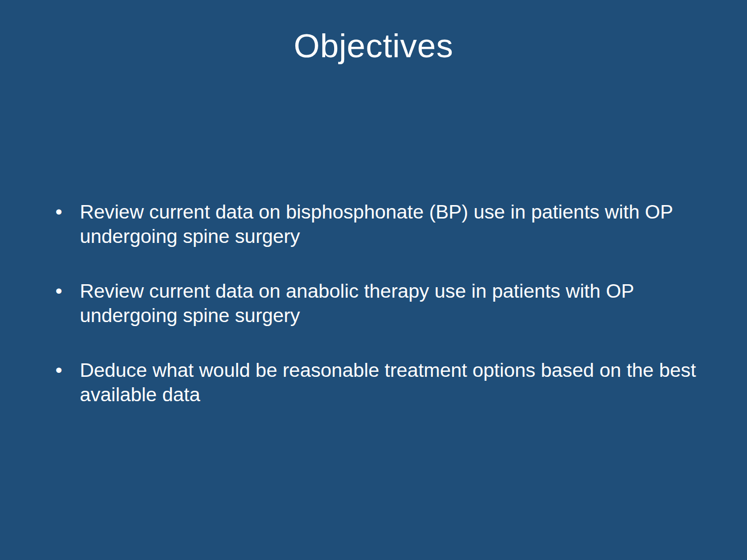Objectives
Review current data on bisphosphonate (BP) use in patients with OP undergoing spine surgery
Review current data on anabolic therapy use in patients with OP undergoing spine surgery
Deduce what would be reasonable treatment options based on the best available data